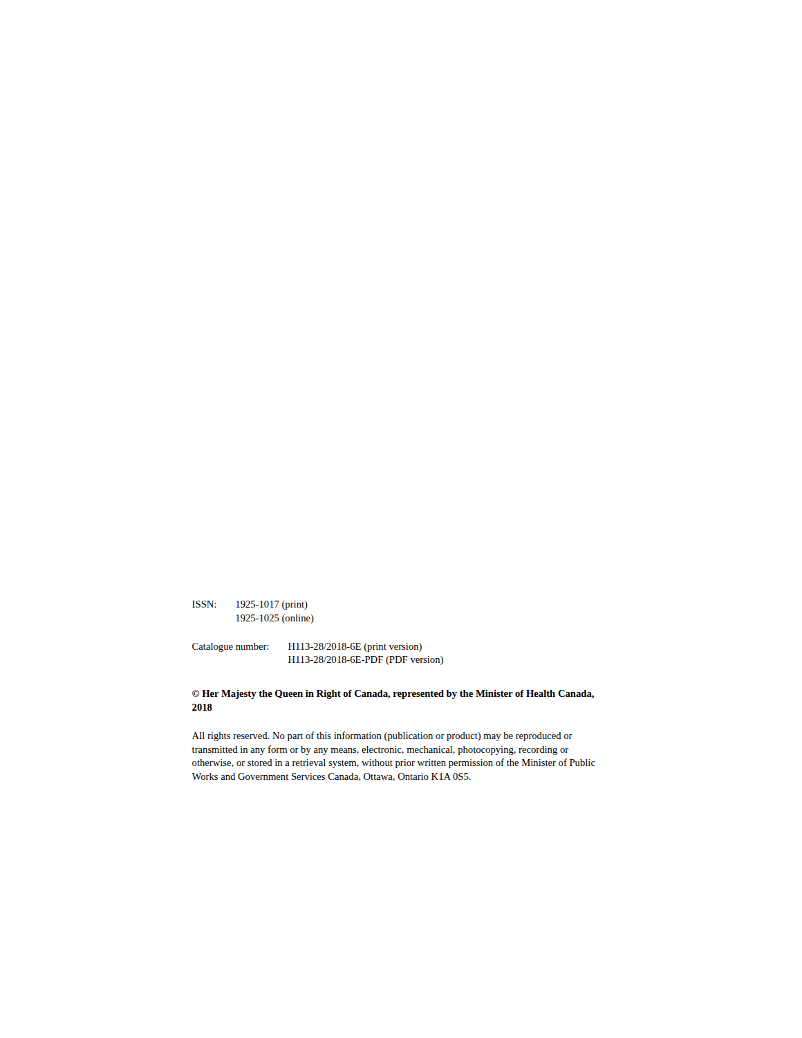| ISSN: | 1925-1017 (print) |
| | 1925-1025 (online) |
| Catalogue number: | H113-28/2018-6E (print version) |
| | H113-28/2018-6E-PDF (PDF version) |
© Her Majesty the Queen in Right of Canada, represented by the Minister of Health Canada, 2018
All rights reserved. No part of this information (publication or product) may be reproduced or transmitted in any form or by any means, electronic, mechanical, photocopying, recording or otherwise, or stored in a retrieval system, without prior written permission of the Minister of Public Works and Government Services Canada, Ottawa, Ontario K1A 0S5.